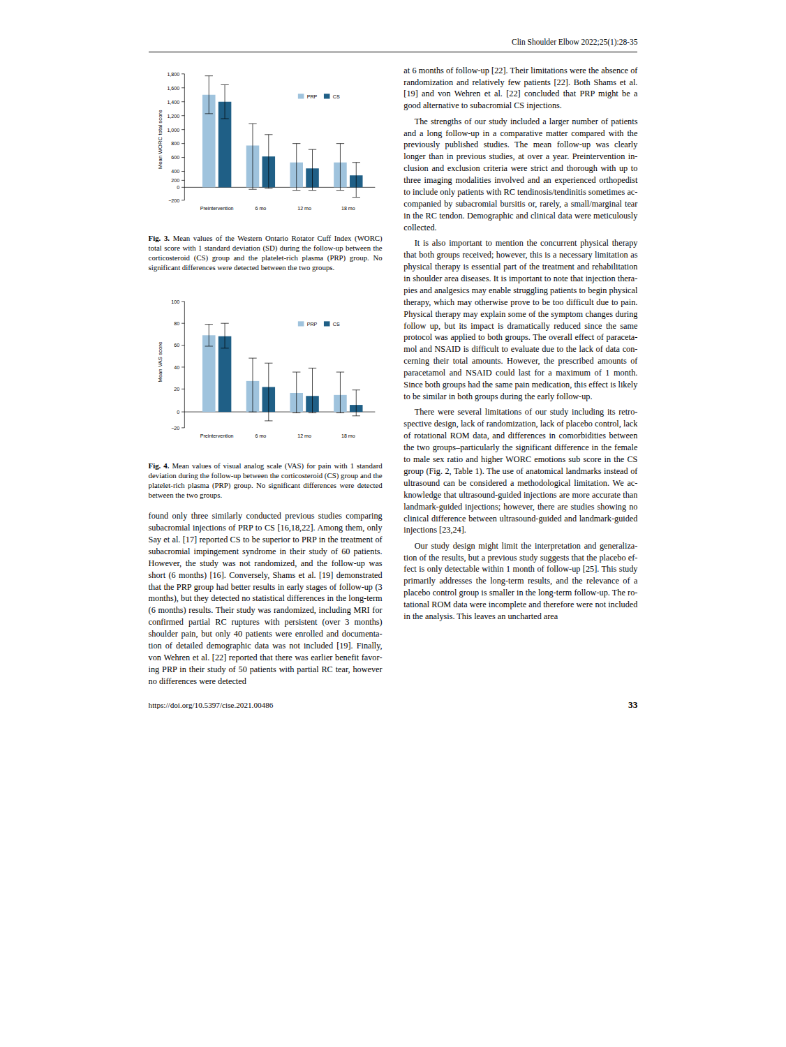Clin Shoulder Elbow 2022;25(1):28-35
1,800 1,600 1,400 1,200 1,000 800 600 400 200 0 −200 Mean WORC total score PRP CS Preintervention 6 mo 12 mo 18 mo
Fig. 3. Mean values of the Western Ontario Rotator Cuff Index (WORC) total score with 1 standard deviation (SD) during the follow-up between the corticosteroid (CS) group and the platelet-rich plasma (PRP) group. No significant differences were detected between the two groups.
100 80 60 40 20 0 −20 Mean VAS score PRP CS Preintervention 6 mo 12 mo 18 mo
Fig. 4. Mean values of visual analog scale (VAS) for pain with 1 standard deviation during the follow-up between the corticosteroid (CS) group and the platelet-rich plasma (PRP) group. No significant differences were detected between the two groups.
found only three similarly conducted previous studies comparing subacromial injections of PRP to CS [16,18,22]. Among them, only Say et al. [17] reported CS to be superior to PRP in the treatment of subacromial impingement syndrome in their study of 60 patients. However, the study was not randomized, and the follow-up was short (6 months) [16]. Conversely, Shams et al. [19] demonstrated that the PRP group had better results in early stages of follow-up (3 months), but they detected no statistical differences in the long-term (6 months) results. Their study was randomized, including MRI for confirmed partial RC ruptures with persistent (over 3 months) shoulder pain, but only 40 patients were enrolled and documentation of detailed demographic data was not included [19]. Finally, von Wehren et al. [22] reported that there was earlier benefit favoring PRP in their study of 50 patients with partial RC tear, however no differences were detected
at 6 months of follow-up [22]. Their limitations were the absence of randomization and relatively few patients [22]. Both Shams et al. [19] and von Wehren et al. [22] concluded that PRP might be a good alternative to subacromial CS injections.
The strengths of our study included a larger number of patients and a long follow-up in a comparative matter compared with the previously published studies. The mean follow-up was clearly longer than in previous studies, at over a year. Preintervention inclusion and exclusion criteria were strict and thorough with up to three imaging modalities involved and an experienced orthopedist to include only patients with RC tendinosis/tendinitis sometimes accompanied by subacromial bursitis or, rarely, a small/marginal tear in the RC tendon. Demographic and clinical data were meticulously collected.
It is also important to mention the concurrent physical therapy that both groups received; however, this is a necessary limitation as physical therapy is essential part of the treatment and rehabilitation in shoulder area diseases. It is important to note that injection therapies and analgesics may enable struggling patients to begin physical therapy, which may otherwise prove to be too difficult due to pain. Physical therapy may explain some of the symptom changes during follow up, but its impact is dramatically reduced since the same protocol was applied to both groups. The overall effect of paracetamol and NSAID is difficult to evaluate due to the lack of data concerning their total amounts. However, the prescribed amounts of paracetamol and NSAID could last for a maximum of 1 month. Since both groups had the same pain medication, this effect is likely to be similar in both groups during the early follow-up.
There were several limitations of our study including its retrospective design, lack of randomization, lack of placebo control, lack of rotational ROM data, and differences in comorbidities between the two groups–particularly the significant difference in the female to male sex ratio and higher WORC emotions sub score in the CS group (Fig. 2, Table 1). The use of anatomical landmarks instead of ultrasound can be considered a methodological limitation. We acknowledge that ultrasound-guided injections are more accurate than landmark-guided injections; however, there are studies showing no clinical difference between ultrasound-guided and landmark-guided injections [23,24].
Our study design might limit the interpretation and generalization of the results, but a previous study suggests that the placebo effect is only detectable within 1 month of follow-up [25]. This study primarily addresses the long-term results, and the relevance of a placebo control group is smaller in the long-term follow-up. The rotational ROM data were incomplete and therefore were not included in the analysis. This leaves an uncharted area
https://doi.org/10.5397/cise.2021.00486
33